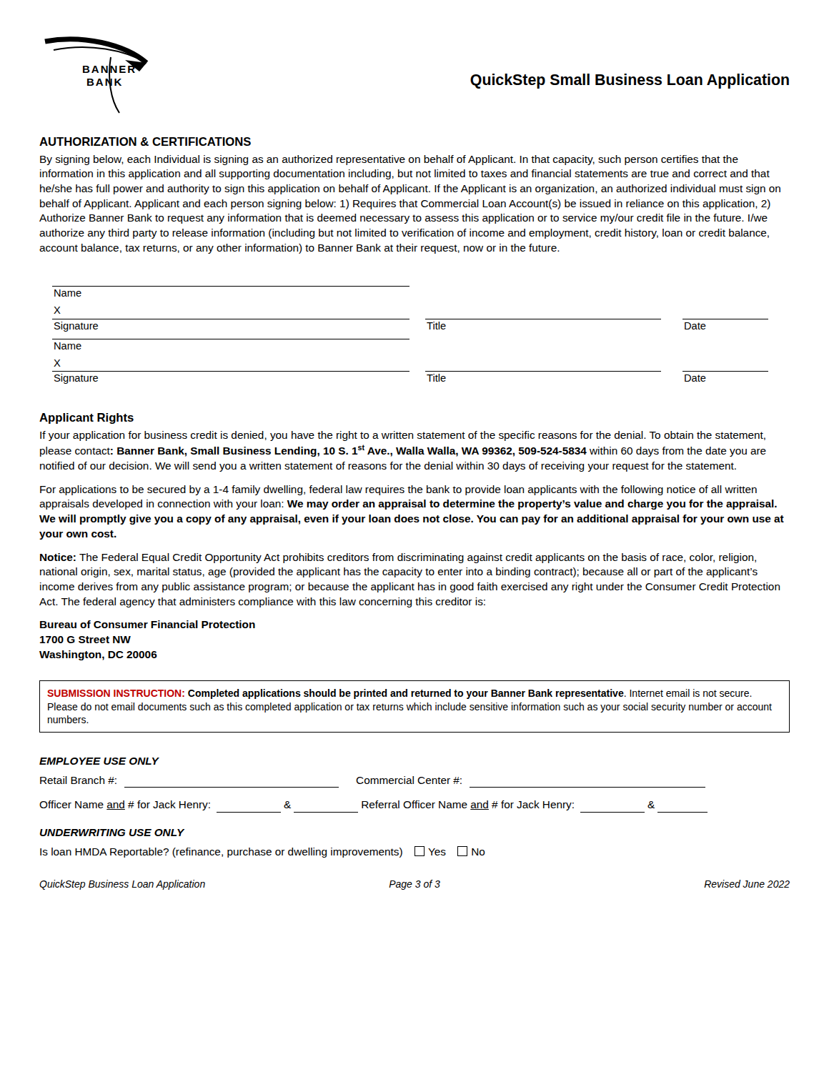BANNER BANK
QuickStep Small Business Loan Application
AUTHORIZATION & CERTIFICATIONS
By signing below, each Individual is signing as an authorized representative on behalf of Applicant. In that capacity, such person certifies that the information in this application and all supporting documentation including, but not limited to taxes and financial statements are true and correct and that he/she has full power and authority to sign this application on behalf of Applicant. If the Applicant is an organization, an authorized individual must sign on behalf of Applicant. Applicant and each person signing below: 1) Requires that Commercial Loan Account(s) be issued in reliance on this application, 2) Authorize Banner Bank to request any information that is deemed necessary to assess this application or to service my/our credit file in the future. I/we authorize any third party to release information (including but not limited to verification of income and employment, credit history, loan or credit balance, account balance, tax returns, or any other information) to Banner Bank at their request, now or in the future.
Name
X
Signature
Title
Date
Name
X
Signature
Title
Date
Applicant Rights
If your application for business credit is denied, you have the right to a written statement of the specific reasons for the denial. To obtain the statement, please contact: Banner Bank, Small Business Lending, 10 S. 1st Ave., Walla Walla, WA 99362, 509-524-5834 within 60 days from the date you are notified of our decision. We will send you a written statement of reasons for the denial within 30 days of receiving your request for the statement.
For applications to be secured by a 1-4 family dwelling, federal law requires the bank to provide loan applicants with the following notice of all written appraisals developed in connection with your loan: We may order an appraisal to determine the property’s value and charge you for the appraisal. We will promptly give you a copy of any appraisal, even if your loan does not close. You can pay for an additional appraisal for your own use at your own cost.
Notice: The Federal Equal Credit Opportunity Act prohibits creditors from discriminating against credit applicants on the basis of race, color, religion, national origin, sex, marital status, age (provided the applicant has the capacity to enter into a binding contract); because all or part of the applicant’s income derives from any public assistance program; or because the applicant has in good faith exercised any right under the Consumer Credit Protection Act. The federal agency that administers compliance with this law concerning this creditor is:
Bureau of Consumer Financial Protection
1700 G Street NW
Washington, DC 20006
SUBMISSION INSTRUCTION: Completed applications should be printed and returned to your Banner Bank representative. Internet email is not secure. Please do not email documents such as this completed application or tax returns which include sensitive information such as your social security number or account numbers.
EMPLOYEE USE ONLY
Retail Branch #: Commercial Center #:
Officer Name and # for Jack Henry: & Referral Officer Name and # for Jack Henry: &
UNDERWRITING USE ONLY
Is loan HMDA Reportable? (refinance, purchase or dwelling improvements) Yes No
QuickStep Business Loan Application
Page 3 of 3
Revised June 2022